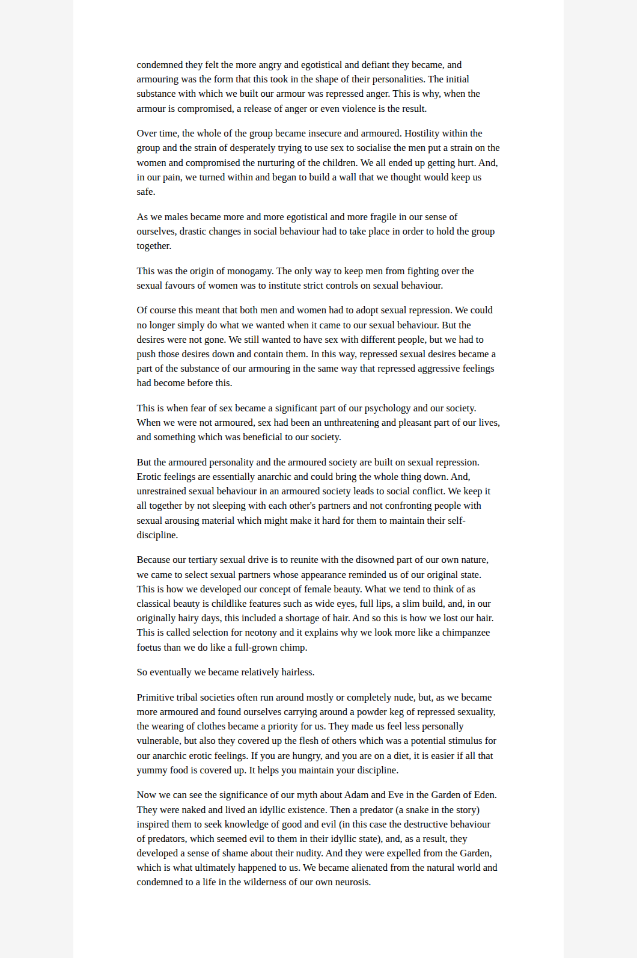condemned they felt the more angry and egotistical and defiant they became, and armouring was the form that this took in the shape of their personalities. The initial substance with which we built our armour was repressed anger. This is why, when the armour is compromised, a release of anger or even violence is the result.
Over time, the whole of the group became insecure and armoured. Hostility within the group and the strain of desperately trying to use sex to socialise the men put a strain on the women and compromised the nurturing of the children. We all ended up getting hurt. And, in our pain, we turned within and began to build a wall that we thought would keep us safe.
As we males became more and more egotistical and more fragile in our sense of ourselves, drastic changes in social behaviour had to take place in order to hold the group together.
This was the origin of monogamy. The only way to keep men from fighting over the sexual favours of women was to institute strict controls on sexual behaviour.
Of course this meant that both men and women had to adopt sexual repression. We could no longer simply do what we wanted when it came to our sexual behaviour. But the desires were not gone. We still wanted to have sex with different people, but we had to push those desires down and contain them. In this way, repressed sexual desires became a part of the substance of our armouring in the same way that repressed aggressive feelings had become before this.
This is when fear of sex became a significant part of our psychology and our society. When we were not armoured, sex had been an unthreatening and pleasant part of our lives, and something which was beneficial to our society.
But the armoured personality and the armoured society are built on sexual repression. Erotic feelings are essentially anarchic and could bring the whole thing down. And, unrestrained sexual behaviour in an armoured society leads to social conflict. We keep it all together by not sleeping with each other's partners and not confronting people with sexual arousing material which might make it hard for them to maintain their self-discipline.
Because our tertiary sexual drive is to reunite with the disowned part of our own nature, we came to select sexual partners whose appearance reminded us of our original state. This is how we developed our concept of female beauty. What we tend to think of as classical beauty is childlike features such as wide eyes, full lips, a slim build, and, in our originally hairy days, this included a shortage of hair. And so this is how we lost our hair. This is called selection for neotony and it explains why we look more like a chimpanzee foetus than we do like a full-grown chimp.
So eventually we became relatively hairless.
Primitive tribal societies often run around mostly or completely nude, but, as we became more armoured and found ourselves carrying around a powder keg of repressed sexuality, the wearing of clothes became a priority for us. They made us feel less personally vulnerable, but also they covered up the flesh of others which was a potential stimulus for our anarchic erotic feelings. If you are hungry, and you are on a diet, it is easier if all that yummy food is covered up. It helps you maintain your discipline.
Now we can see the significance of our myth about Adam and Eve in the Garden of Eden. They were naked and lived an idyllic existence. Then a predator (a snake in the story) inspired them to seek knowledge of good and evil (in this case the destructive behaviour of predators, which seemed evil to them in their idyllic state), and, as a result, they developed a sense of shame about their nudity. And they were expelled from the Garden, which is what ultimately happened to us. We became alienated from the natural world and condemned to a life in the wilderness of our own neurosis.